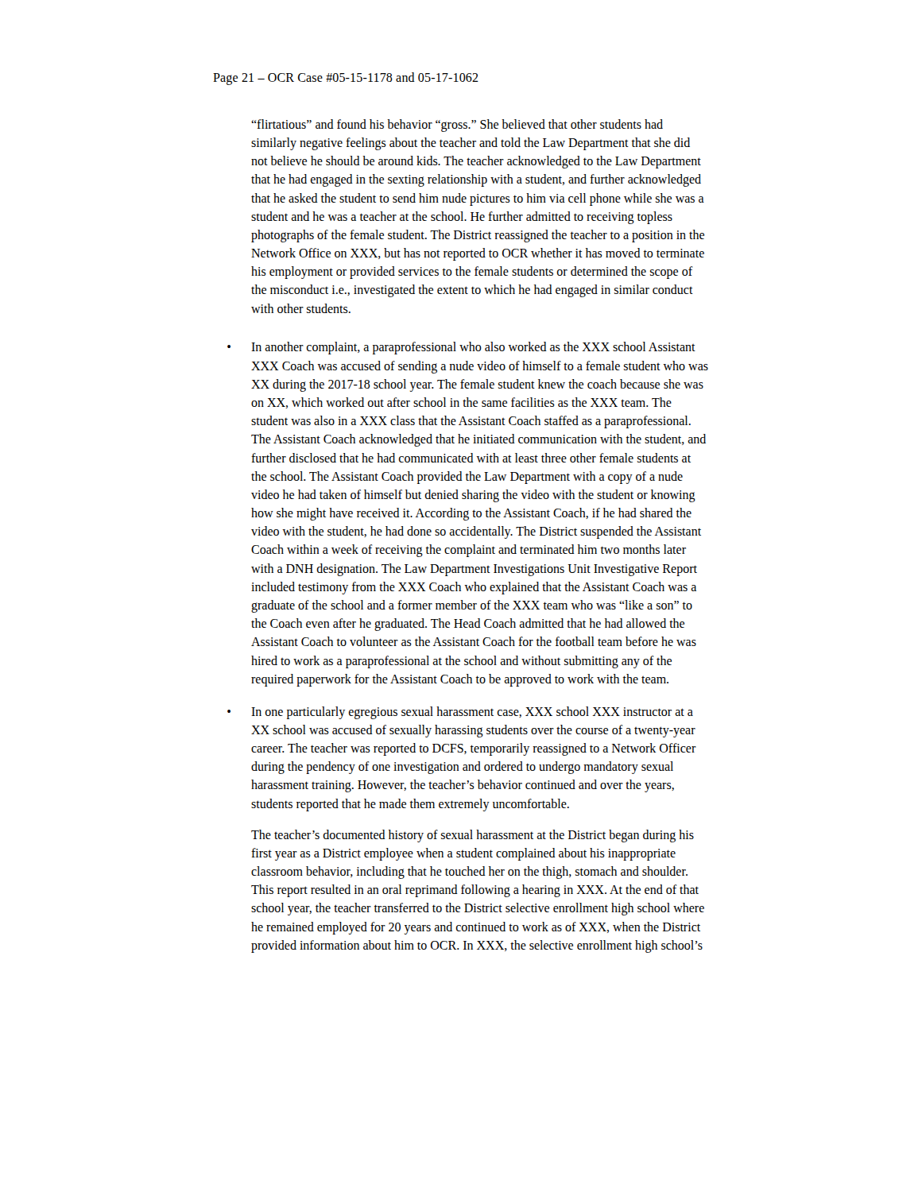Page 21 – OCR Case #05-15-1178 and 05-17-1062
“flirtatious” and found his behavior “gross.” She believed that other students had similarly negative feelings about the teacher and told the Law Department that she did not believe he should be around kids. The teacher acknowledged to the Law Department that he had engaged in the sexting relationship with a student, and further acknowledged that he asked the student to send him nude pictures to him via cell phone while she was a student and he was a teacher at the school. He further admitted to receiving topless photographs of the female student. The District reassigned the teacher to a position in the Network Office on XXX, but has not reported to OCR whether it has moved to terminate his employment or provided services to the female students or determined the scope of the misconduct i.e., investigated the extent to which he had engaged in similar conduct with other students.
In another complaint, a paraprofessional who also worked as the XXX school Assistant XXX Coach was accused of sending a nude video of himself to a female student who was XX during the 2017-18 school year. The female student knew the coach because she was on XX, which worked out after school in the same facilities as the XXX team. The student was also in a XXX class that the Assistant Coach staffed as a paraprofessional. The Assistant Coach acknowledged that he initiated communication with the student, and further disclosed that he had communicated with at least three other female students at the school. The Assistant Coach provided the Law Department with a copy of a nude video he had taken of himself but denied sharing the video with the student or knowing how she might have received it. According to the Assistant Coach, if he had shared the video with the student, he had done so accidentally. The District suspended the Assistant Coach within a week of receiving the complaint and terminated him two months later with a DNH designation. The Law Department Investigations Unit Investigative Report included testimony from the XXX Coach who explained that the Assistant Coach was a graduate of the school and a former member of the XXX team who was “like a son” to the Coach even after he graduated. The Head Coach admitted that he had allowed the Assistant Coach to volunteer as the Assistant Coach for the football team before he was hired to work as a paraprofessional at the school and without submitting any of the required paperwork for the Assistant Coach to be approved to work with the team.
In one particularly egregious sexual harassment case, XXX school XXX instructor at a XX school was accused of sexually harassing students over the course of a twenty-year career. The teacher was reported to DCFS, temporarily reassigned to a Network Officer during the pendency of one investigation and ordered to undergo mandatory sexual harassment training. However, the teacher’s behavior continued and over the years, students reported that he made them extremely uncomfortable.
The teacher’s documented history of sexual harassment at the District began during his first year as a District employee when a student complained about his inappropriate classroom behavior, including that he touched her on the thigh, stomach and shoulder. This report resulted in an oral reprimand following a hearing in XXX. At the end of that school year, the teacher transferred to the District selective enrollment high school where he remained employed for 20 years and continued to work as of XXX, when the District provided information about him to OCR. In XXX, the selective enrollment high school’s